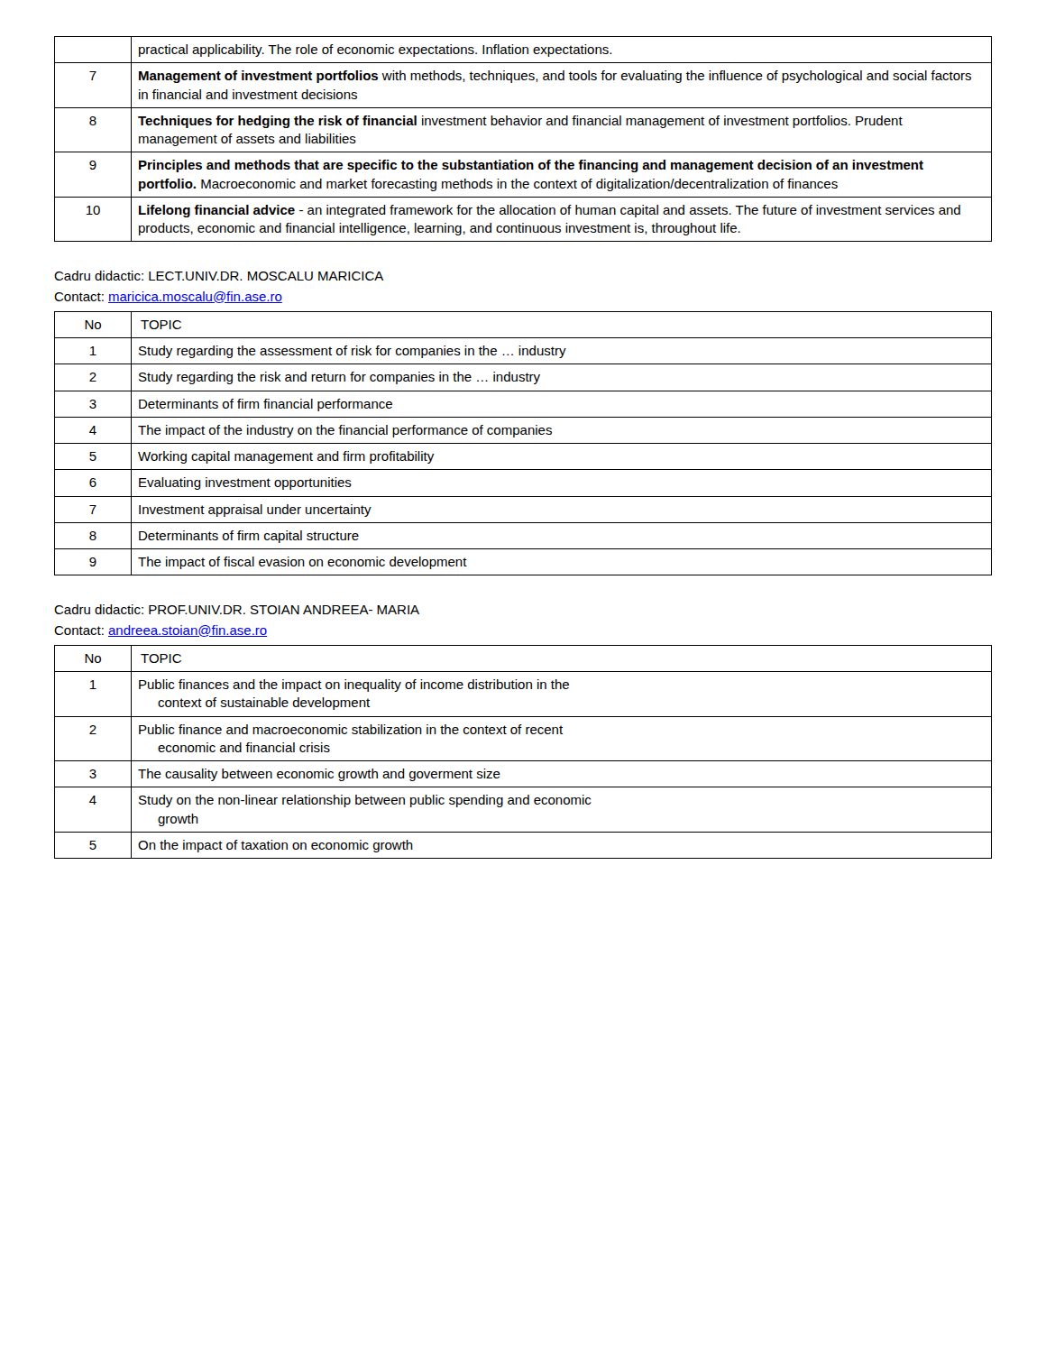| | practical applicability. The role of economic expectations. Inflation expectations. |
| 7 | Management of investment portfolios with methods, techniques, and tools for evaluating the influence of psychological and social factors in financial and investment decisions |
| 8 | Techniques for hedging the risk of financial investment behavior and financial management of investment portfolios. Prudent management of assets and liabilities |
| 9 | Principles and methods that are specific to the substantiation of the financing and management decision of an investment portfolio. Macroeconomic and market forecasting methods in the context of digitalization/decentralization of finances |
| 10 | Lifelong financial advice - an integrated framework for the allocation of human capital and assets. The future of investment services and products, economic and financial intelligence, learning, and continuous investment is, throughout life. |
Cadru didactic: LECT.UNIV.DR. MOSCALU MARICICA
Contact: maricica.moscalu@fin.ase.ro
| No | TOPIC |
| 1 | Study regarding the assessment of risk for companies in the … industry |
| 2 | Study regarding the risk and return for companies in the … industry |
| 3 | Determinants of firm financial performance |
| 4 | The impact of the industry on the financial performance of companies |
| 5 | Working capital management and firm profitability |
| 6 | Evaluating investment opportunities |
| 7 | Investment appraisal under uncertainty |
| 8 | Determinants of firm capital structure |
| 9 | The impact of fiscal evasion on economic development |
Cadru didactic: PROF.UNIV.DR. STOIAN ANDREEA- MARIA
Contact: andreea.stoian@fin.ase.ro
| No | TOPIC |
| 1 | Public finances and the impact on inequality of income distribution in the context of sustainable development |
| 2 | Public finance and macroeconomic stabilization in the context of recent economic and financial crisis |
| 3 | The causality between economic growth and goverment size |
| 4 | Study on the non-linear relationship between public spending and economic growth |
| 5 | On the impact of taxation on economic growth |